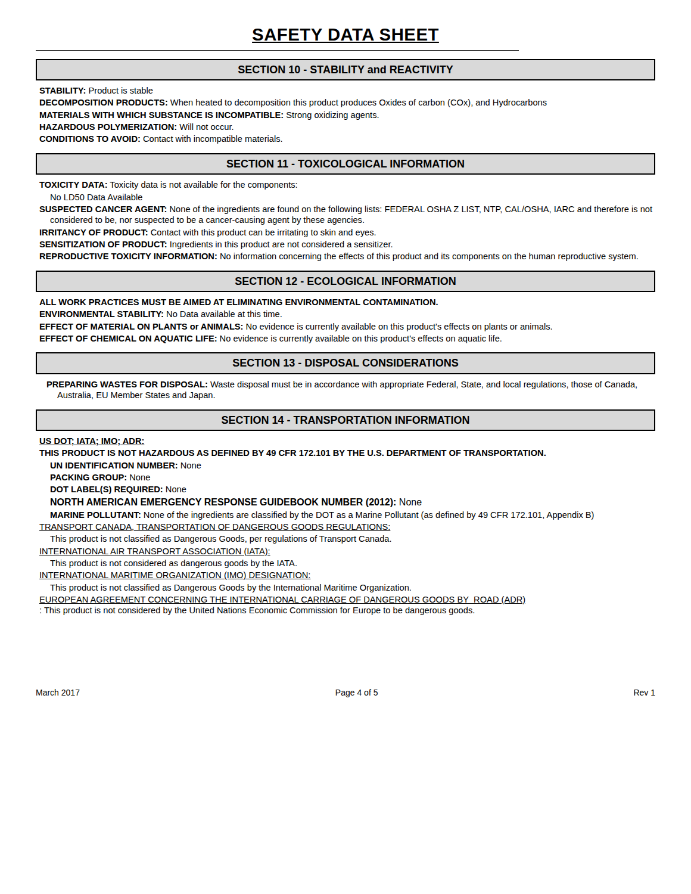SAFETY DATA SHEET
SECTION 10 - STABILITY and REACTIVITY
STABILITY: Product is stable
DECOMPOSITION PRODUCTS: When heated to decomposition this product produces Oxides of carbon (COx), and Hydrocarbons
MATERIALS WITH WHICH SUBSTANCE IS INCOMPATIBLE: Strong oxidizing agents.
HAZARDOUS POLYMERIZATION: Will not occur.
CONDITIONS TO AVOID: Contact with incompatible materials.
SECTION 11 - TOXICOLOGICAL INFORMATION
TOXICITY DATA: Toxicity data is not available for the components:
No LD50 Data Available
SUSPECTED CANCER AGENT: None of the ingredients are found on the following lists: FEDERAL OSHA Z LIST, NTP, CAL/OSHA, IARC and therefore is not considered to be, nor suspected to be a cancer-causing agent by these agencies.
IRRITANCY OF PRODUCT: Contact with this product can be irritating to skin and eyes.
SENSITIZATION OF PRODUCT: Ingredients in this product are not considered a sensitizer.
REPRODUCTIVE TOXICITY INFORMATION: No information concerning the effects of this product and its components on the human reproductive system.
SECTION 12 - ECOLOGICAL INFORMATION
ALL WORK PRACTICES MUST BE AIMED AT ELIMINATING ENVIRONMENTAL CONTAMINATION.
ENVIRONMENTAL STABILITY: No Data available at this time.
EFFECT OF MATERIAL ON PLANTS or ANIMALS: No evidence is currently available on this product's effects on plants or animals.
EFFECT OF CHEMICAL ON AQUATIC LIFE: No evidence is currently available on this product's effects on aquatic life.
SECTION 13 - DISPOSAL CONSIDERATIONS
PREPARING WASTES FOR DISPOSAL: Waste disposal must be in accordance with appropriate Federal, State, and local regulations, those of Canada, Australia, EU Member States and Japan.
SECTION 14 - TRANSPORTATION INFORMATION
US DOT; IATA; IMO; ADR:
THIS PRODUCT IS NOT HAZARDOUS AS DEFINED BY 49 CFR 172.101 BY THE U.S. DEPARTMENT OF TRANSPORTATION.
UN IDENTIFICATION NUMBER: None
PACKING GROUP: None
DOT LABEL(S) REQUIRED: None
NORTH AMERICAN EMERGENCY RESPONSE GUIDEBOOK NUMBER (2012): None
MARINE POLLUTANT: None of the ingredients are classified by the DOT as a Marine Pollutant (as defined by 49 CFR 172.101, Appendix B)
TRANSPORT CANADA, TRANSPORTATION OF DANGEROUS GOODS REGULATIONS:
This product is not classified as Dangerous Goods, per regulations of Transport Canada.
INTERNATIONAL AIR TRANSPORT ASSOCIATION (IATA):
This product is not considered as dangerous goods by the IATA.
INTERNATIONAL MARITIME ORGANIZATION (IMO) DESIGNATION:
This product is not classified as Dangerous Goods by the International Maritime Organization.
EUROPEAN AGREEMENT CONCERNING THE INTERNATIONAL CARRIAGE OF DANGEROUS GOODS BY ROAD (ADR)
: This product is not considered by the United Nations Economic Commission for Europe to be dangerous goods.
March 2017 Page 4 of 5 Rev 1